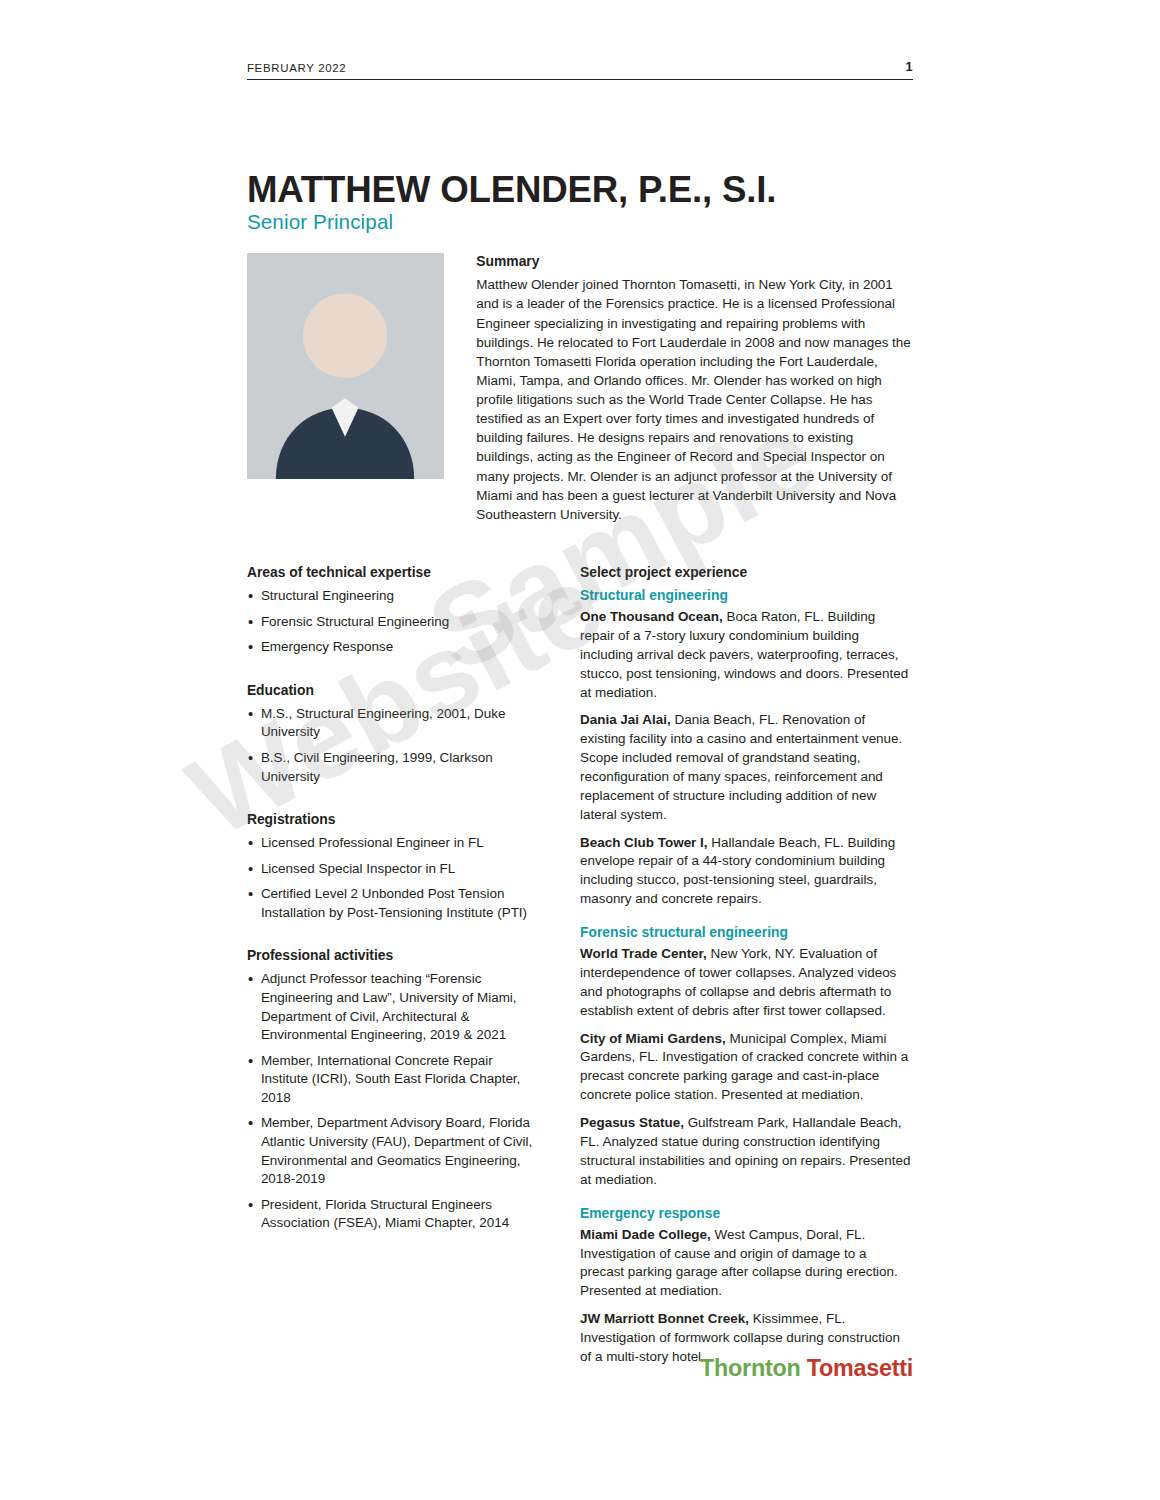February 2022
1
MATTHEW OLENDER, P.E., S.I.
Senior Principal
Summary
Matthew Olender joined Thornton Tomasetti, in New York City, in 2001 and is a leader of the Forensics practice. He is a licensed Professional Engineer specializing in investigating and repairing problems with buildings. He relocated to Fort Lauderdale in 2008 and now manages the Thornton Tomasetti Florida operation including the Fort Lauderdale, Miami, Tampa, and Orlando offices. Mr. Olender has worked on high profile litigations such as the World Trade Center Collapse. He has testified as an Expert over forty times and investigated hundreds of building failures. He designs repairs and renovations to existing buildings, acting as the Engineer of Record and Special Inspector on many projects. Mr. Olender is an adjunct professor at the University of Miami and has been a guest lecturer at Vanderbilt University and Nova Southeastern University.
Areas of technical expertise
Structural Engineering
Forensic Structural Engineering
Emergency Response
Education
M.S., Structural Engineering, 2001, Duke University
B.S., Civil Engineering, 1999, Clarkson University
Registrations
Licensed Professional Engineer in FL
Licensed Special Inspector in FL
Certified Level 2 Unbonded Post Tension Installation by Post-Tensioning Institute (PTI)
Professional activities
Adjunct Professor teaching “Forensic Engineering and Law”, University of Miami, Department of Civil, Architectural & Environmental Engineering, 2019 & 2021
Member, International Concrete Repair Institute (ICRI), South East Florida Chapter, 2018
Member, Department Advisory Board, Florida Atlantic University (FAU), Department of Civil, Environmental and Geomatics Engineering, 2018-2019
President, Florida Structural Engineers Association (FSEA), Miami Chapter, 2014
Select project experience
Structural engineering
One Thousand Ocean, Boca Raton, FL. Building repair of a 7-story luxury condominium building including arrival deck pavers, waterproofing, terraces, stucco, post tensioning, windows and doors. Presented at mediation.
Dania Jai Alai, Dania Beach, FL. Renovation of existing facility into a casino and entertainment venue. Scope included removal of grandstand seating, reconfiguration of many spaces, reinforcement and replacement of structure including addition of new lateral system.
Beach Club Tower I, Hallandale Beach, FL. Building envelope repair of a 44-story condominium building including stucco, post-tensioning steel, guardrails, masonry and concrete repairs.
Forensic structural engineering
World Trade Center, New York, NY. Evaluation of interdependence of tower collapses. Analyzed videos and photographs of collapse and debris aftermath to establish extent of debris after first tower collapsed.
City of Miami Gardens, Municipal Complex, Miami Gardens, FL. Investigation of cracked concrete within a precast concrete parking garage and cast-in-place concrete police station. Presented at mediation.
Pegasus Statue, Gulfstream Park, Hallandale Beach, FL. Analyzed statue during construction identifying structural instabilities and opining on repairs. Presented at mediation.
Emergency response
Miami Dade College, West Campus, Doral, FL. Investigation of cause and origin of damage to a precast parking garage after collapse during erection. Presented at mediation.
JW Marriott Bonnet Creek, Kissimmee, FL. Investigation of formwork collapse during construction of a multi-story hotel.
Website Sample
Thornton Tomasetti